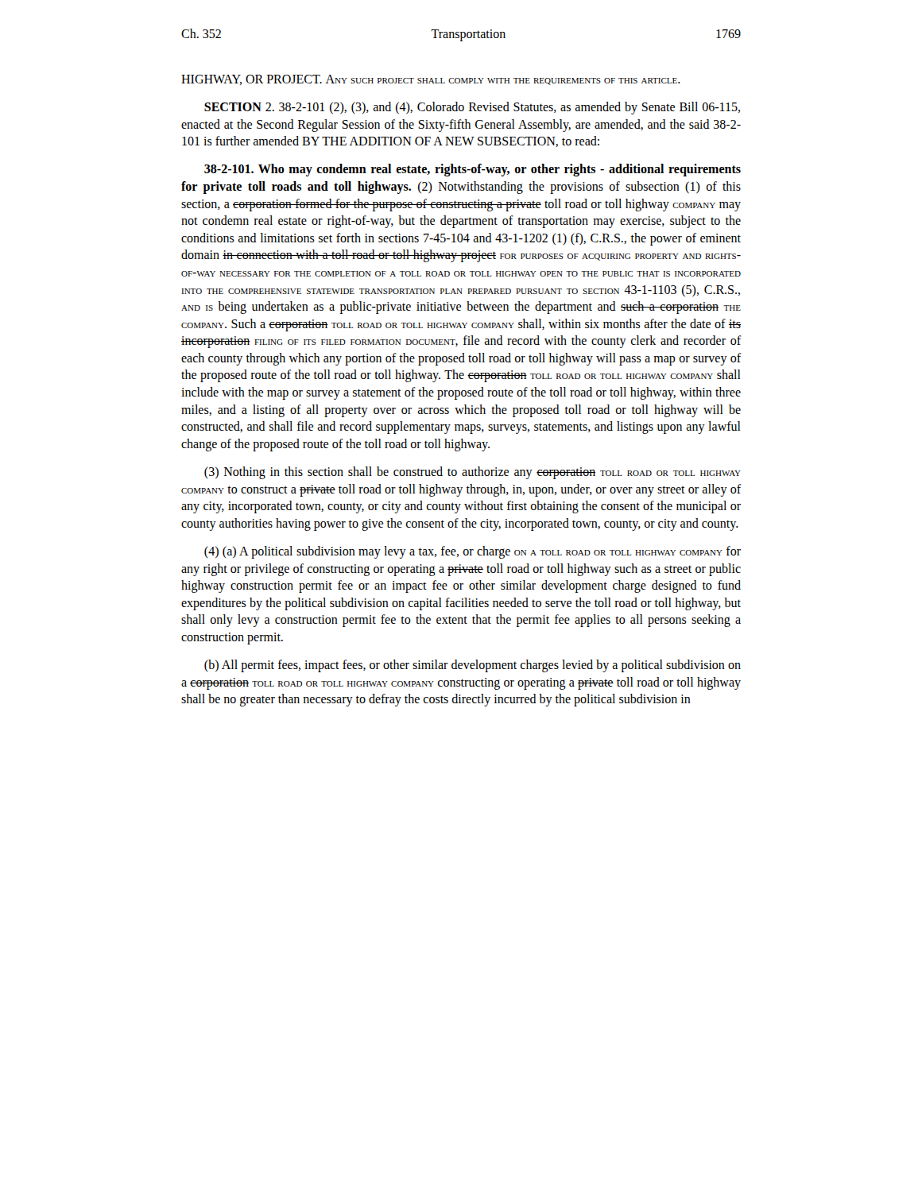Ch. 352 Transportation 1769
HIGHWAY, OR PROJECT. Any such project shall comply with the requirements of this article.
SECTION 2. 38-2-101 (2), (3), and (4), Colorado Revised Statutes, as amended by Senate Bill 06-115, enacted at the Second Regular Session of the Sixty-fifth General Assembly, are amended, and the said 38-2-101 is further amended BY THE ADDITION OF A NEW SUBSECTION, to read:
38-2-101. Who may condemn real estate, rights-of-way, or other rights - additional requirements for private toll roads and toll highways. (2) Notwithstanding the provisions of subsection (1) of this section, a corporation formed for the purpose of constructing a private toll road or toll highway company may not condemn real estate or right-of-way, but the department of transportation may exercise, subject to the conditions and limitations set forth in sections 7-45-104 and 43-1-1202 (1) (f), C.R.S., the power of eminent domain in connection with a toll road or toll highway project for purposes of acquiring property and rights-of-way necessary for the completion of a toll road or toll highway open to the public that is incorporated into the comprehensive statewide transportation plan prepared pursuant to section 43-1-1103 (5), C.R.S., and is being undertaken as a public-private initiative between the department and such a corporation the company. Such a corporation toll road or toll highway company shall, within six months after the date of its incorporation filing of its filed formation document, file and record with the county clerk and recorder of each county through which any portion of the proposed toll road or toll highway will pass a map or survey of the proposed route of the toll road or toll highway. The corporation toll road or toll highway company shall include with the map or survey a statement of the proposed route of the toll road or toll highway, within three miles, and a listing of all property over or across which the proposed toll road or toll highway will be constructed, and shall file and record supplementary maps, surveys, statements, and listings upon any lawful change of the proposed route of the toll road or toll highway.
(3) Nothing in this section shall be construed to authorize any corporation toll road or toll highway company to construct a private toll road or toll highway through, in, upon, under, or over any street or alley of any city, incorporated town, county, or city and county without first obtaining the consent of the municipal or county authorities having power to give the consent of the city, incorporated town, county, or city and county.
(4) (a) A political subdivision may levy a tax, fee, or charge on a toll road or toll highway company for any right or privilege of constructing or operating a private toll road or toll highway such as a street or public highway construction permit fee or an impact fee or other similar development charge designed to fund expenditures by the political subdivision on capital facilities needed to serve the toll road or toll highway, but shall only levy a construction permit fee to the extent that the permit fee applies to all persons seeking a construction permit.
(b) All permit fees, impact fees, or other similar development charges levied by a political subdivision on a corporation toll road or toll highway company constructing or operating a private toll road or toll highway shall be no greater than necessary to defray the costs directly incurred by the political subdivision in